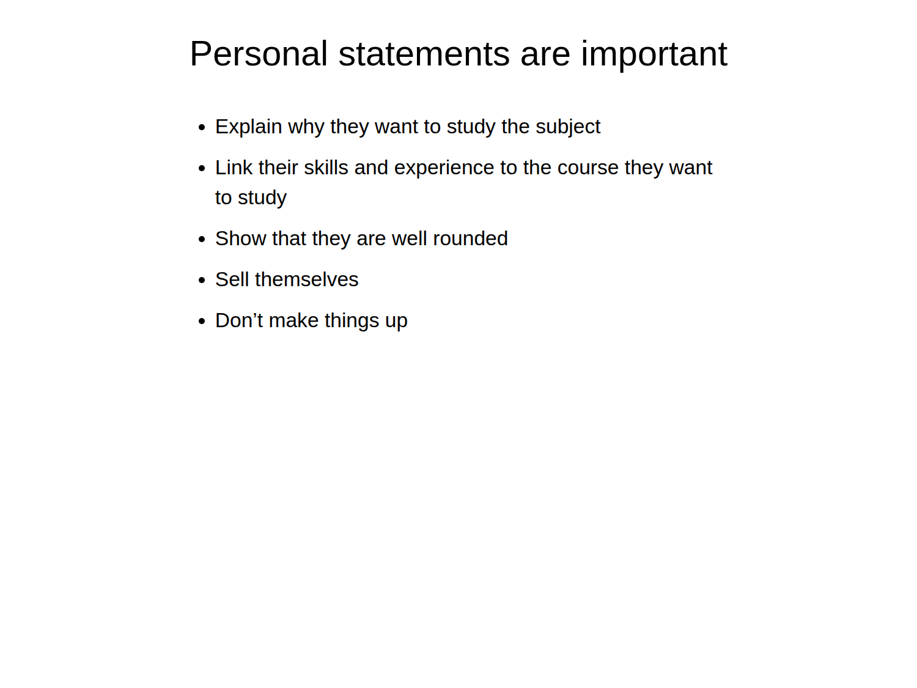Personal statements are important
Explain why they want to study the subject
Link their skills and experience to the course they want to study
Show that they are well rounded
Sell themselves
Don’t make things up